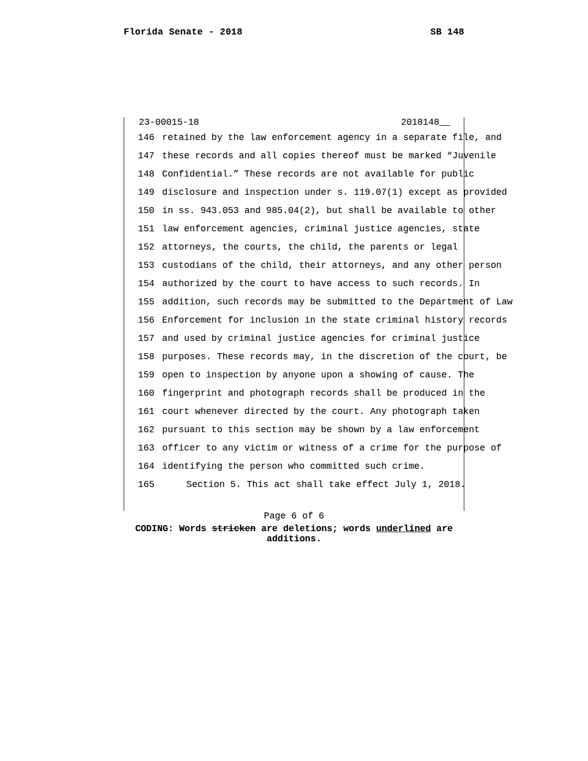Florida Senate - 2018
SB 148
23-00015-18 2018148__
146 retained by the law enforcement agency in a separate file, and
147 these records and all copies thereof must be marked “Juvenile
148 Confidential.” These records are not available for public
149 disclosure and inspection under s. 119.07(1) except as provided
150 in ss. 943.053 and 985.04(2), but shall be available to other
151 law enforcement agencies, criminal justice agencies, state
152 attorneys, the courts, the child, the parents or legal
153 custodians of the child, their attorneys, and any other person
154 authorized by the court to have access to such records. In
155 addition, such records may be submitted to the Department of Law
156 Enforcement for inclusion in the state criminal history records
157 and used by criminal justice agencies for criminal justice
158 purposes. These records may, in the discretion of the court, be
159 open to inspection by anyone upon a showing of cause. The
160 fingerprint and photograph records shall be produced in the
161 court whenever directed by the court. Any photograph taken
162 pursuant to this section may be shown by a law enforcement
163 officer to any victim or witness of a crime for the purpose of
164 identifying the person who committed such crime.
165 Section 5. This act shall take effect July 1, 2018.
Page 6 of 6
CODING: Words stricken are deletions; words underlined are additions.